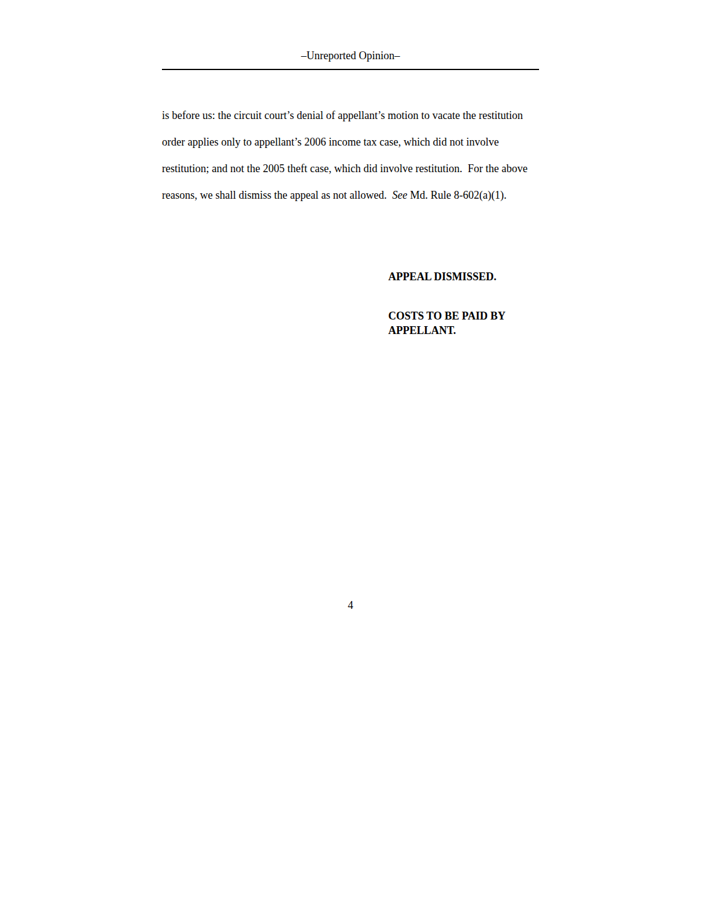–Unreported Opinion–
is before us: the circuit court’s denial of appellant’s motion to vacate the restitution order applies only to appellant’s 2006 income tax case, which did not involve restitution; and not the 2005 theft case, which did involve restitution. For the above reasons, we shall dismiss the appeal as not allowed. See Md. Rule 8-602(a)(1).
APPEAL DISMISSED.
COSTS TO BE PAID BY
APPELLANT.
4